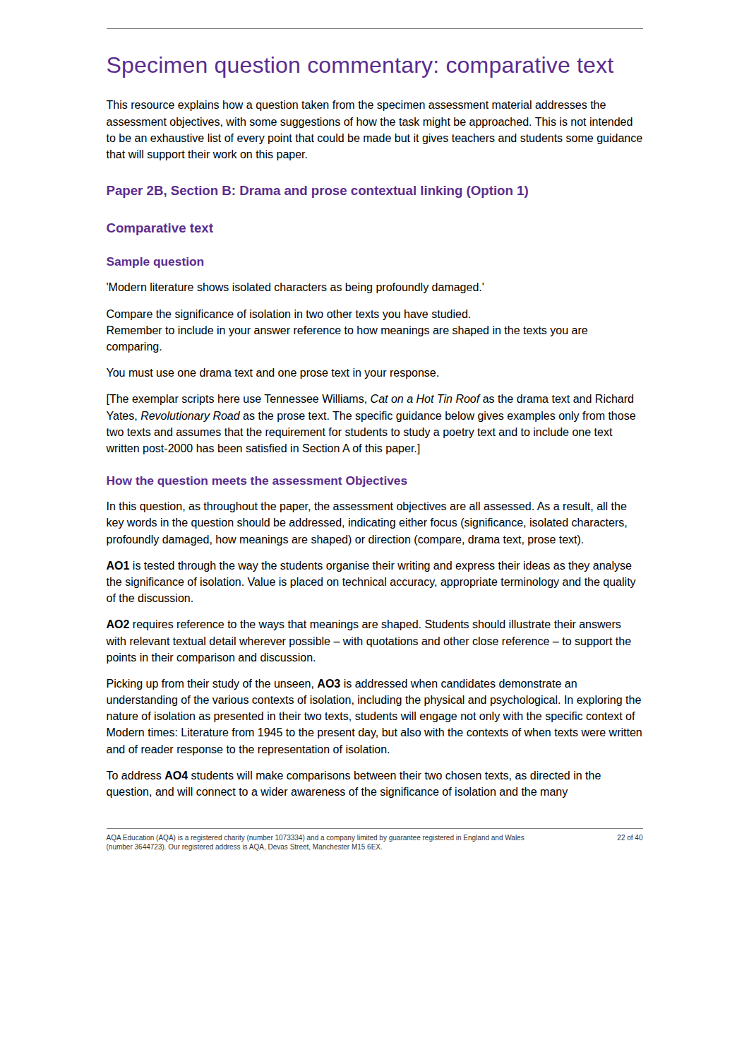Specimen question commentary: comparative text
This resource explains how a question taken from the specimen assessment material addresses the assessment objectives, with some suggestions of how the task might be approached. This is not intended to be an exhaustive list of every point that could be made but it gives teachers and students some guidance that will support their work on this paper.
Paper 2B, Section B: Drama and prose contextual linking (Option 1)
Comparative text
Sample question
'Modern literature shows isolated characters as being profoundly damaged.'
Compare the significance of isolation in two other texts you have studied.
Remember to include in your answer reference to how meanings are shaped in the texts you are comparing.
You must use one drama text and one prose text in your response.
[The exemplar scripts here use Tennessee Williams, Cat on a Hot Tin Roof as the drama text and Richard Yates, Revolutionary Road as the prose text. The specific guidance below gives examples only from those two texts and assumes that the requirement for students to study a poetry text and to include one text written post-2000 has been satisfied in Section A of this paper.]
How the question meets the assessment Objectives
In this question, as throughout the paper, the assessment objectives are all assessed. As a result, all the key words in the question should be addressed, indicating either focus (significance, isolated characters, profoundly damaged, how meanings are shaped) or direction (compare, drama text, prose text).
AO1 is tested through the way the students organise their writing and express their ideas as they analyse the significance of isolation. Value is placed on technical accuracy, appropriate terminology and the quality of the discussion.
AO2 requires reference to the ways that meanings are shaped. Students should illustrate their answers with relevant textual detail wherever possible – with quotations and other close reference – to support the points in their comparison and discussion.
Picking up from their study of the unseen, AO3 is addressed when candidates demonstrate an understanding of the various contexts of isolation, including the physical and psychological. In exploring the nature of isolation as presented in their two texts, students will engage not only with the specific context of Modern times: Literature from 1945 to the present day, but also with the contexts of when texts were written and of reader response to the representation of isolation.
To address AO4 students will make comparisons between their two chosen texts, as directed in the question, and will connect to a wider awareness of the significance of isolation and the many
AQA Education (AQA) is a registered charity (number 1073334) and a company limited by guarantee registered in England and Wales (number 3644723). Our registered address is AQA, Devas Street, Manchester M15 6EX.
22 of 40